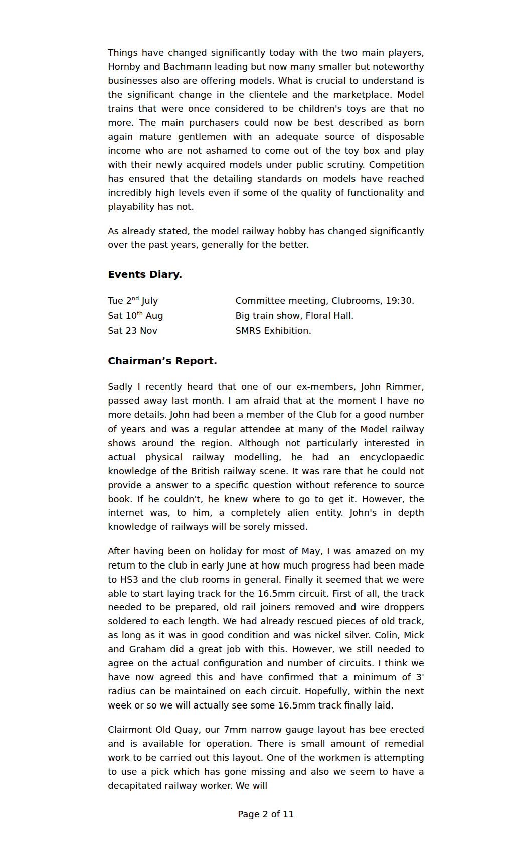Things have changed significantly today with the two main players, Hornby and Bachmann leading but now many smaller but noteworthy businesses also are offering models. What is crucial to understand is the significant change in the clientele and the marketplace. Model trains that were once considered to be children's toys are that no more. The main purchasers could now be best described as born again mature gentlemen with an adequate source of disposable income who are not ashamed to come out of the toy box and play with their newly acquired models under public scrutiny. Competition has ensured that the detailing standards on models have reached incredibly high levels even if some of the quality of functionality and playability has not.
As already stated, the model railway hobby has changed significantly over the past years, generally for the better.
Events Diary.
| Tue 2 nd July | Committee meeting, Clubrooms, 19:30. |
| Sat 10 th Aug | Big train show, Floral Hall. |
| Sat 23 Nov | SMRS Exhibition. |
Chairman’s Report.
Sadly I recently heard that one of our ex-members, John Rimmer, passed away last month. I am afraid that at the moment I have no more details. John had been a member of the Club for a good number of years and was a regular attendee at many of the Model railway shows around the region. Although not particularly interested in actual physical railway modelling, he had an encyclopaedic knowledge of the British railway scene. It was rare that he could not provide a answer to a specific question without reference to source book. If he couldn't, he knew where to go to get it. However, the internet was, to him, a completely alien entity. John's in depth knowledge of railways will be sorely missed.
After having been on holiday for most of May, I was amazed on my return to the club in early June at how much progress had been made to HS3 and the club rooms in general. Finally it seemed that we were able to start laying track for the 16.5mm circuit. First of all, the track needed to be prepared, old rail joiners removed and wire droppers soldered to each length. We had already rescued pieces of old track, as long as it was in good condition and was nickel silver. Colin, Mick and Graham did a great job with this. However, we still needed to agree on the actual configuration and number of circuits. I think we have now agreed this and have confirmed that a minimum of 3' radius can be maintained on each circuit. Hopefully, within the next week or so we will actually see some 16.5mm track finally laid.
Clairmont Old Quay, our 7mm narrow gauge layout has bee erected and is available for operation. There is small amount of remedial work to be carried out this layout. One of the workmen is attempting to use a pick which has gone missing and also we seem to have a decapitated railway worker. We will
Page 2 of 11